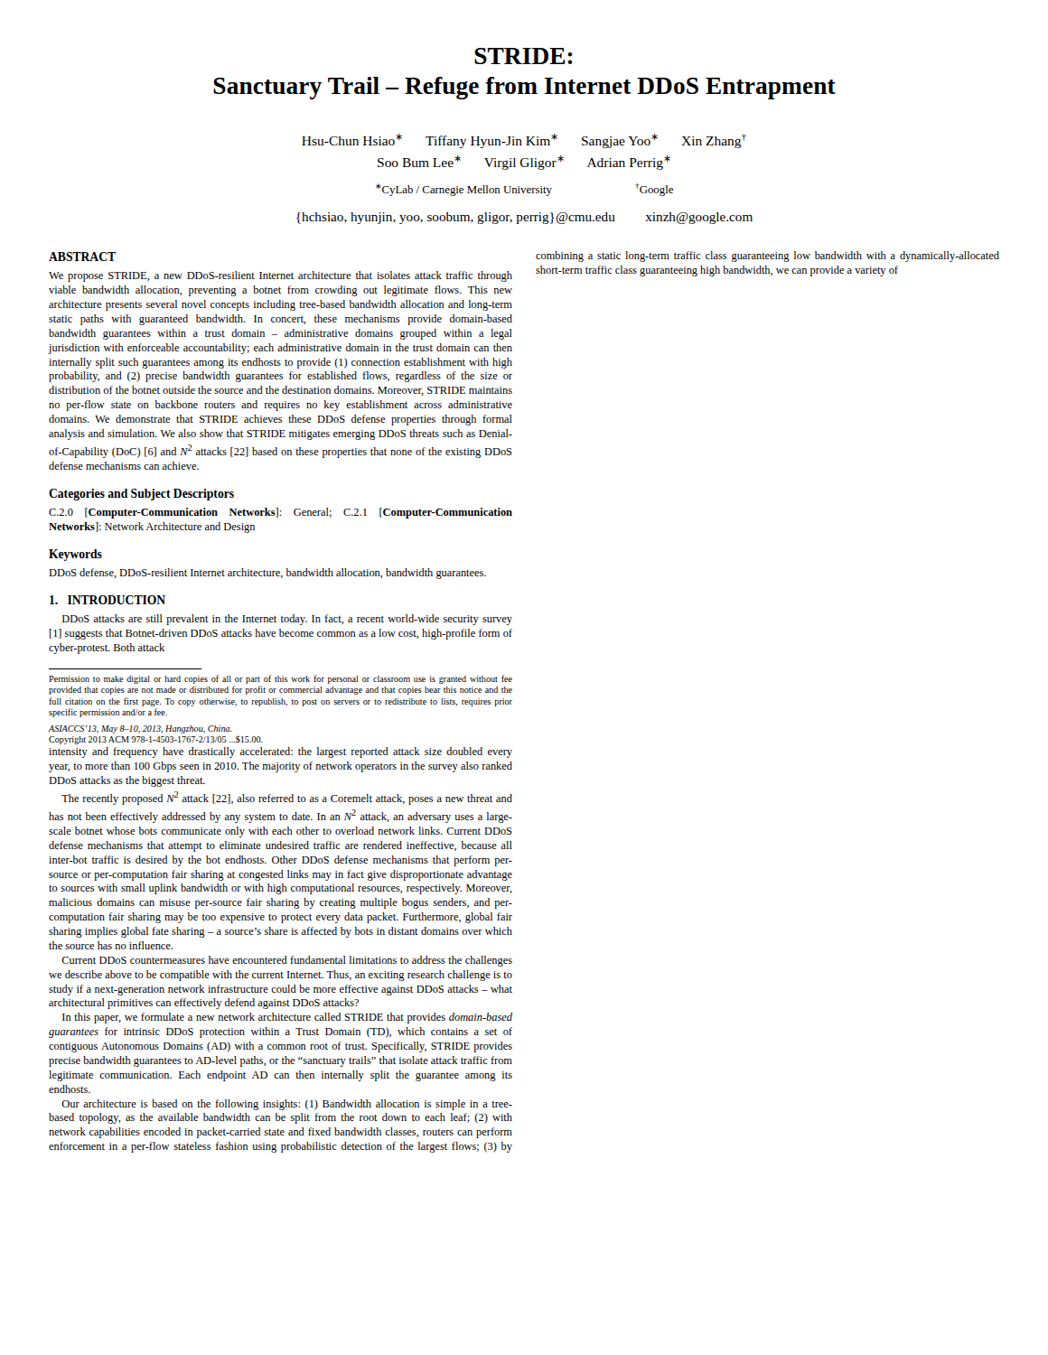STRIDE:
Sanctuary Trail – Refuge from Internet DDoS Entrapment
Hsu-Chun Hsiao∗ Tiffany Hyun-Jin Kim∗ Sangjae Yoo∗ Xin Zhang†
Soo Bum Lee∗ Virgil Gligor∗ Adrian Perrig∗
∗CyLab / Carnegie Mellon University†Google
{hchsiao, hyunjin, yoo, soobum, gligor, perrig}@cmu.edu xinzh@google.com
ABSTRACT
We propose STRIDE, a new DDoS-resilient Internet architecture that isolates attack traffic through viable bandwidth allocation, preventing a botnet from crowding out legitimate flows. This new architecture presents several novel concepts including tree-based bandwidth allocation and long-term static paths with guaranteed bandwidth. In concert, these mechanisms provide domain-based bandwidth guarantees within a trust domain – administrative domains grouped within a legal jurisdiction with enforceable accountability; each administrative domain in the trust domain can then internally split such guarantees among its endhosts to provide (1) connection establishment with high probability, and (2) precise bandwidth guarantees for established flows, regardless of the size or distribution of the botnet outside the source and the destination domains. Moreover, STRIDE maintains no per-flow state on backbone routers and requires no key establishment across administrative domains. We demonstrate that STRIDE achieves these DDoS defense properties through formal analysis and simulation. We also show that STRIDE mitigates emerging DDoS threats such as Denial-of-Capability (DoC) [6] and N2 attacks [22] based on these properties that none of the existing DDoS defense mechanisms can achieve.
Categories and Subject Descriptors
C.2.0 [Computer-Communication Networks]: General; C.2.1 [Computer-Communication Networks]: Network Architecture and Design
Keywords
DDoS defense, DDoS-resilient Internet architecture, bandwidth allocation, bandwidth guarantees.
1. INTRODUCTION
DDoS attacks are still prevalent in the Internet today. In fact, a recent world-wide security survey [1] suggests that Botnet-driven DDoS attacks have become common as a low cost, high-profile form of cyber-protest. Both attack
Permission to make digital or hard copies of all or part of this work for personal or classroom use is granted without fee provided that copies are not made or distributed for profit or commercial advantage and that copies bear this notice and the full citation on the first page. To copy otherwise, to republish, to post on servers or to redistribute to lists, requires prior specific permission and/or a fee.
ASIACCS’13, May 8–10, 2013, Hangzhou, China.
Copyright 2013 ACM 978-1-4503-1767-2/13/05 ...$15.00.
intensity and frequency have drastically accelerated: the largest reported attack size doubled every year, to more than 100 Gbps seen in 2010. The majority of network operators in the survey also ranked DDoS attacks as the biggest threat.
The recently proposed N2 attack [22], also referred to as a Coremelt attack, poses a new threat and has not been effectively addressed by any system to date. In an N2 attack, an adversary uses a large-scale botnet whose bots communicate only with each other to overload network links. Current DDoS defense mechanisms that attempt to eliminate undesired traffic are rendered ineffective, because all inter-bot traffic is desired by the bot endhosts. Other DDoS defense mechanisms that perform per-source or per-computation fair sharing at congested links may in fact give disproportionate advantage to sources with small uplink bandwidth or with high computational resources, respectively. Moreover, malicious domains can misuse per-source fair sharing by creating multiple bogus senders, and per-computation fair sharing may be too expensive to protect every data packet. Furthermore, global fair sharing implies global fate sharing – a source’s share is affected by bots in distant domains over which the source has no influence.
Current DDoS countermeasures have encountered fundamental limitations to address the challenges we describe above to be compatible with the current Internet. Thus, an exciting research challenge is to study if a next-generation network infrastructure could be more effective against DDoS attacks – what architectural primitives can effectively defend against DDoS attacks?
In this paper, we formulate a new network architecture called STRIDE that provides domain-based guarantees for intrinsic DDoS protection within a Trust Domain (TD), which contains a set of contiguous Autonomous Domains (AD) with a common root of trust. Specifically, STRIDE provides precise bandwidth guarantees to AD-level paths, or the “sanctuary trails” that isolate attack traffic from legitimate communication. Each endpoint AD can then internally split the guarantee among its endhosts.
Our architecture is based on the following insights: (1) Bandwidth allocation is simple in a tree-based topology, as the available bandwidth can be split from the root down to each leaf; (2) with network capabilities encoded in packet-carried state and fixed bandwidth classes, routers can perform enforcement in a per-flow stateless fashion using probabilistic detection of the largest flows; (3) by combining a static long-term traffic class guaranteeing low bandwidth with a dynamically-allocated short-term traffic class guaranteeing high bandwidth, we can provide a variety of